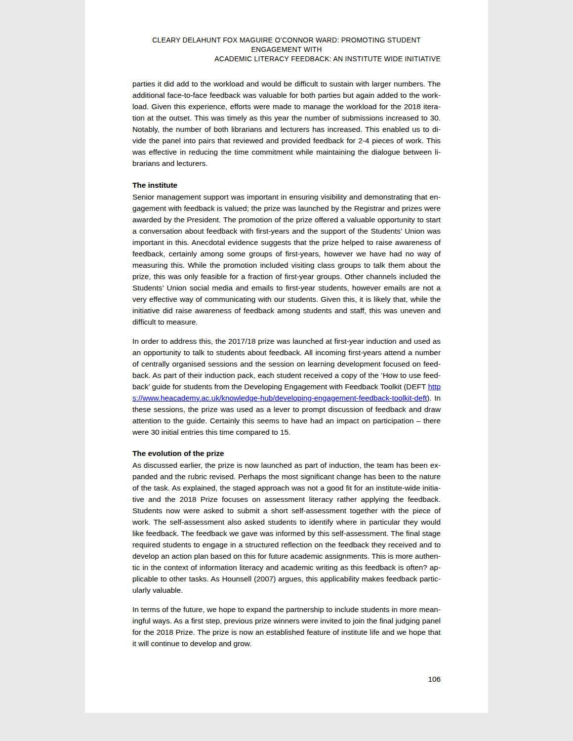Cleary Delahunt Fox Maguire O’Connor Ward: Promoting Student Engagement with Academic Literacy Feedback: An Institute Wide Initiative
parties it did add to the workload and would be difficult to sustain with larger numbers. The additional face-to-face feedback was valuable for both parties but again added to the workload. Given this experience, efforts were made to manage the workload for the 2018 iteration at the outset. This was timely as this year the number of submissions increased to 30. Notably, the number of both librarians and lecturers has increased. This enabled us to divide the panel into pairs that reviewed and provided feedback for 2-4 pieces of work. This was effective in reducing the time commitment while maintaining the dialogue between librarians and lecturers.
The institute
Senior management support was important in ensuring visibility and demonstrating that engagement with feedback is valued; the prize was launched by the Registrar and prizes were awarded by the President. The promotion of the prize offered a valuable opportunity to start a conversation about feedback with first-years and the support of the Students’ Union was important in this. Anecdotal evidence suggests that the prize helped to raise awareness of feedback, certainly among some groups of first-years, however we have had no way of measuring this. While the promotion included visiting class groups to talk them about the prize, this was only feasible for a fraction of first-year groups. Other channels included the Students’ Union social media and emails to first-year students, however emails are not a very effective way of communicating with our students. Given this, it is likely that, while the initiative did raise awareness of feedback among students and staff, this was uneven and difficult to measure.
In order to address this, the 2017/18 prize was launched at first-year induction and used as an opportunity to talk to students about feedback. All incoming first-years attend a number of centrally organised sessions and the session on learning development focused on feedback. As part of their induction pack, each student received a copy of the ‘How to use feedback’ guide for students from the Developing Engagement with Feedback Toolkit (DEFT https://www.heacademy.ac.uk/knowledge-hub/developing-engagement-feedback-toolkit-deft). In these sessions, the prize was used as a lever to prompt discussion of feedback and draw attention to the guide. Certainly this seems to have had an impact on participation – there were 30 initial entries this time compared to 15.
The evolution of the prize
As discussed earlier, the prize is now launched as part of induction, the team has been expanded and the rubric revised. Perhaps the most significant change has been to the nature of the task. As explained, the staged approach was not a good fit for an institute-wide initiative and the 2018 Prize focuses on assessment literacy rather applying the feedback. Students now were asked to submit a short self-assessment together with the piece of work. The self-assessment also asked students to identify where in particular they would like feedback. The feedback we gave was informed by this self-assessment. The final stage required students to engage in a structured reflection on the feedback they received and to develop an action plan based on this for future academic assignments. This is more authentic in the context of information literacy and academic writing as this feedback is often? applicable to other tasks. As Hounsell (2007) argues, this applicability makes feedback particularly valuable.
In terms of the future, we hope to expand the partnership to include students in more meaningful ways. As a first step, previous prize winners were invited to join the final judging panel for the 2018 Prize. The prize is now an established feature of institute life and we hope that it will continue to develop and grow.
106